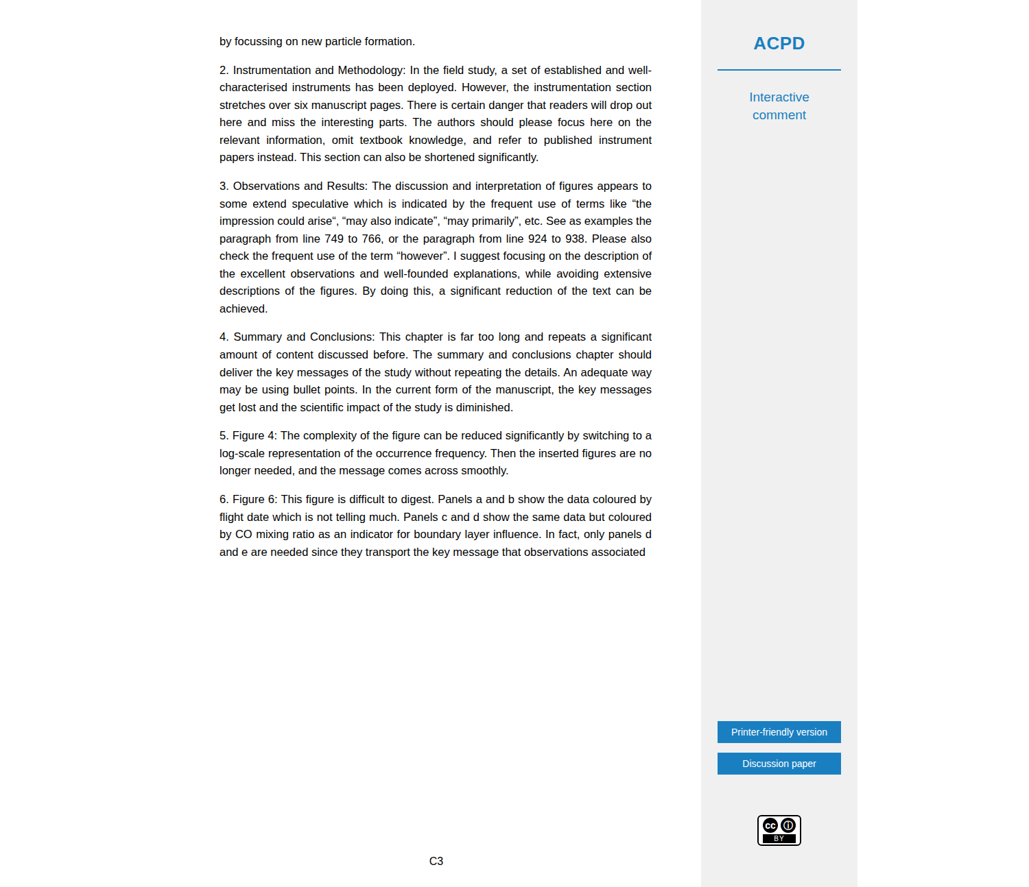by focussing on new particle formation.
2. Instrumentation and Methodology: In the field study, a set of established and well-characterised instruments has been deployed. However, the instrumentation section stretches over six manuscript pages. There is certain danger that readers will drop out here and miss the interesting parts. The authors should please focus here on the relevant information, omit textbook knowledge, and refer to published instrument papers instead. This section can also be shortened significantly.
3. Observations and Results: The discussion and interpretation of figures appears to some extend speculative which is indicated by the frequent use of terms like “the impression could arise“, “may also indicate”, “may primarily”, etc. See as examples the paragraph from line 749 to 766, or the paragraph from line 924 to 938. Please also check the frequent use of the term “however”. I suggest focusing on the description of the excellent observations and well-founded explanations, while avoiding extensive descriptions of the figures. By doing this, a significant reduction of the text can be achieved.
4. Summary and Conclusions: This chapter is far too long and repeats a significant amount of content discussed before. The summary and conclusions chapter should deliver the key messages of the study without repeating the details. An adequate way may be using bullet points. In the current form of the manuscript, the key messages get lost and the scientific impact of the study is diminished.
5. Figure 4: The complexity of the figure can be reduced significantly by switching to a log-scale representation of the occurrence frequency. Then the inserted figures are no longer needed, and the message comes across smoothly.
6. Figure 6: This figure is difficult to digest. Panels a and b show the data coloured by flight date which is not telling much. Panels c and d show the same data but coloured by CO mixing ratio as an indicator for boundary layer influence. In fact, only panels d and e are needed since they transport the key message that observations associated
C3
ACPD
Interactive
comment
Printer-friendly version Discussion paper
cc
ⓘ
BY